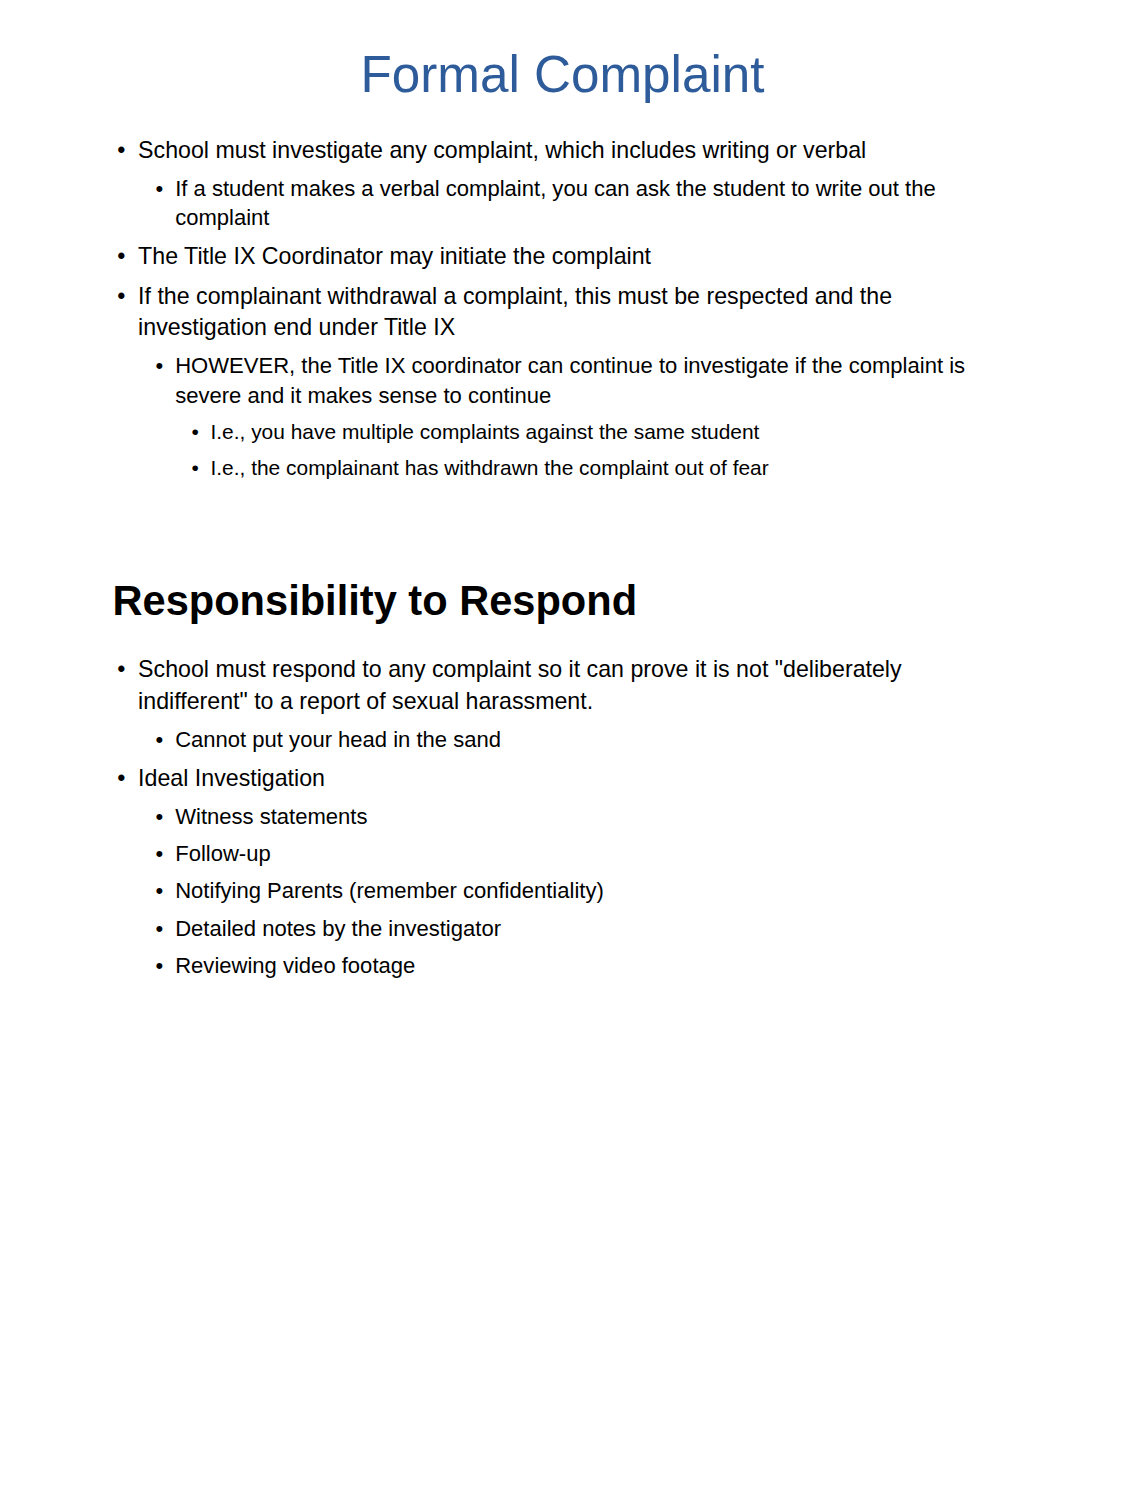Formal Complaint
School must investigate any complaint, which includes writing or verbal
If a student makes a verbal complaint, you can ask the student to write out the complaint
The Title IX Coordinator may initiate the complaint
If the complainant withdrawal a complaint, this must be respected and the investigation end under Title IX
HOWEVER, the Title IX coordinator can continue to investigate if the complaint is severe and it makes sense to continue
I.e., you have multiple complaints against the same student
I.e., the complainant has withdrawn the complaint out of fear
Responsibility to Respond
School must respond to any complaint so it can prove it is not "deliberately indifferent" to a report of sexual harassment.
Cannot put your head in the sand
Ideal Investigation
Witness statements
Follow-up
Notifying Parents (remember confidentiality)
Detailed notes by the investigator
Reviewing video footage